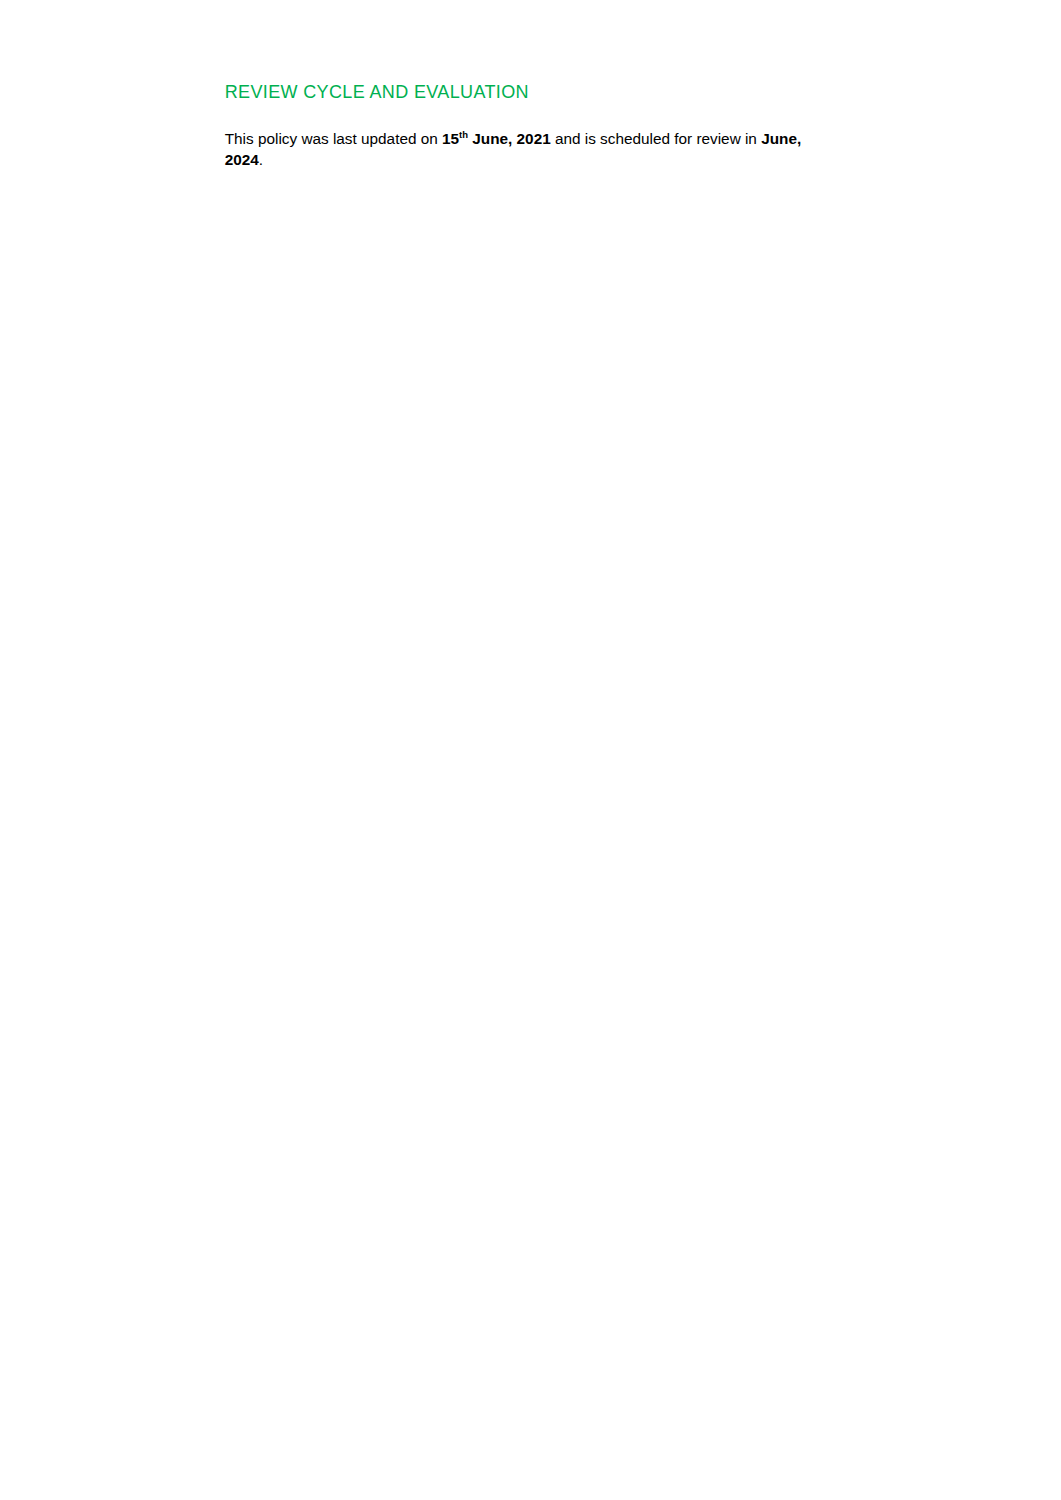REVIEW CYCLE AND EVALUATION
This policy was last updated on 15th June, 2021 and is scheduled for review in June, 2024.